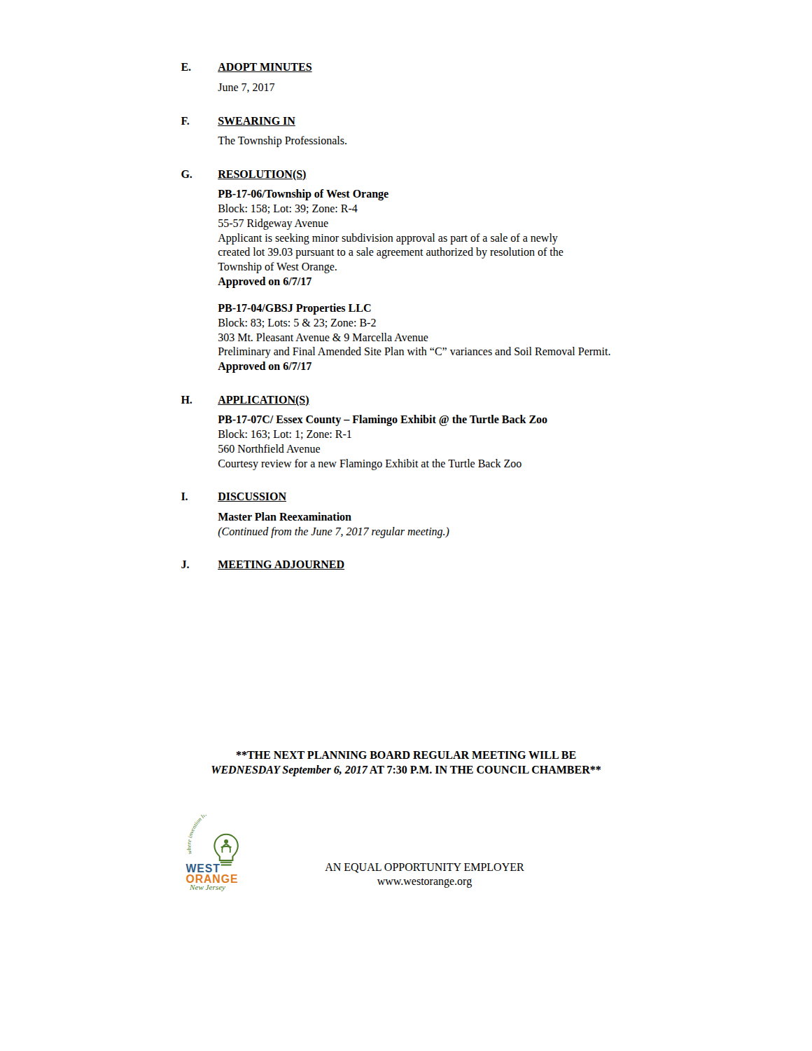E.
ADOPT MINUTES
June 7, 2017
F.
SWEARING IN
The Township Professionals.
G.
RESOLUTION(S)
PB-17-06/Township of West Orange
Block: 158; Lot: 39; Zone: R-4
55-57 Ridgeway Avenue
Applicant is seeking minor subdivision approval as part of a sale of a newly
created lot 39.03 pursuant to a sale agreement authorized by resolution of the
Township of West Orange.
Approved on 6/7/17
PB-17-04/GBSJ Properties LLC
Block: 83; Lots: 5 & 23; Zone: B-2
303 Mt. Pleasant Avenue & 9 Marcella Avenue
Preliminary and Final Amended Site Plan with “C” variances and Soil Removal Permit.
Approved on 6/7/17
H.
APPLICATION(S)
PB-17-07C/ Essex County – Flamingo Exhibit @ the Turtle Back Zoo
Block: 163; Lot: 1; Zone: R-1
560 Northfield Avenue
Courtesy review for a new Flamingo Exhibit at the Turtle Back Zoo
I.
DISCUSSION
Master Plan Reexamination
(Continued from the June 7, 2017 regular meeting.)
J.
MEETING ADJOURNED
**THE NEXT PLANNING BOARD REGULAR MEETING WILL BE
WEDNESDAY September 6, 2017 AT 7:30 P.M. IN THE COUNCIL CHAMBER**
where invention lives WEST ORANGE New Jersey
AN EQUAL OPPORTUNITY EMPLOYER
www.westorange.org